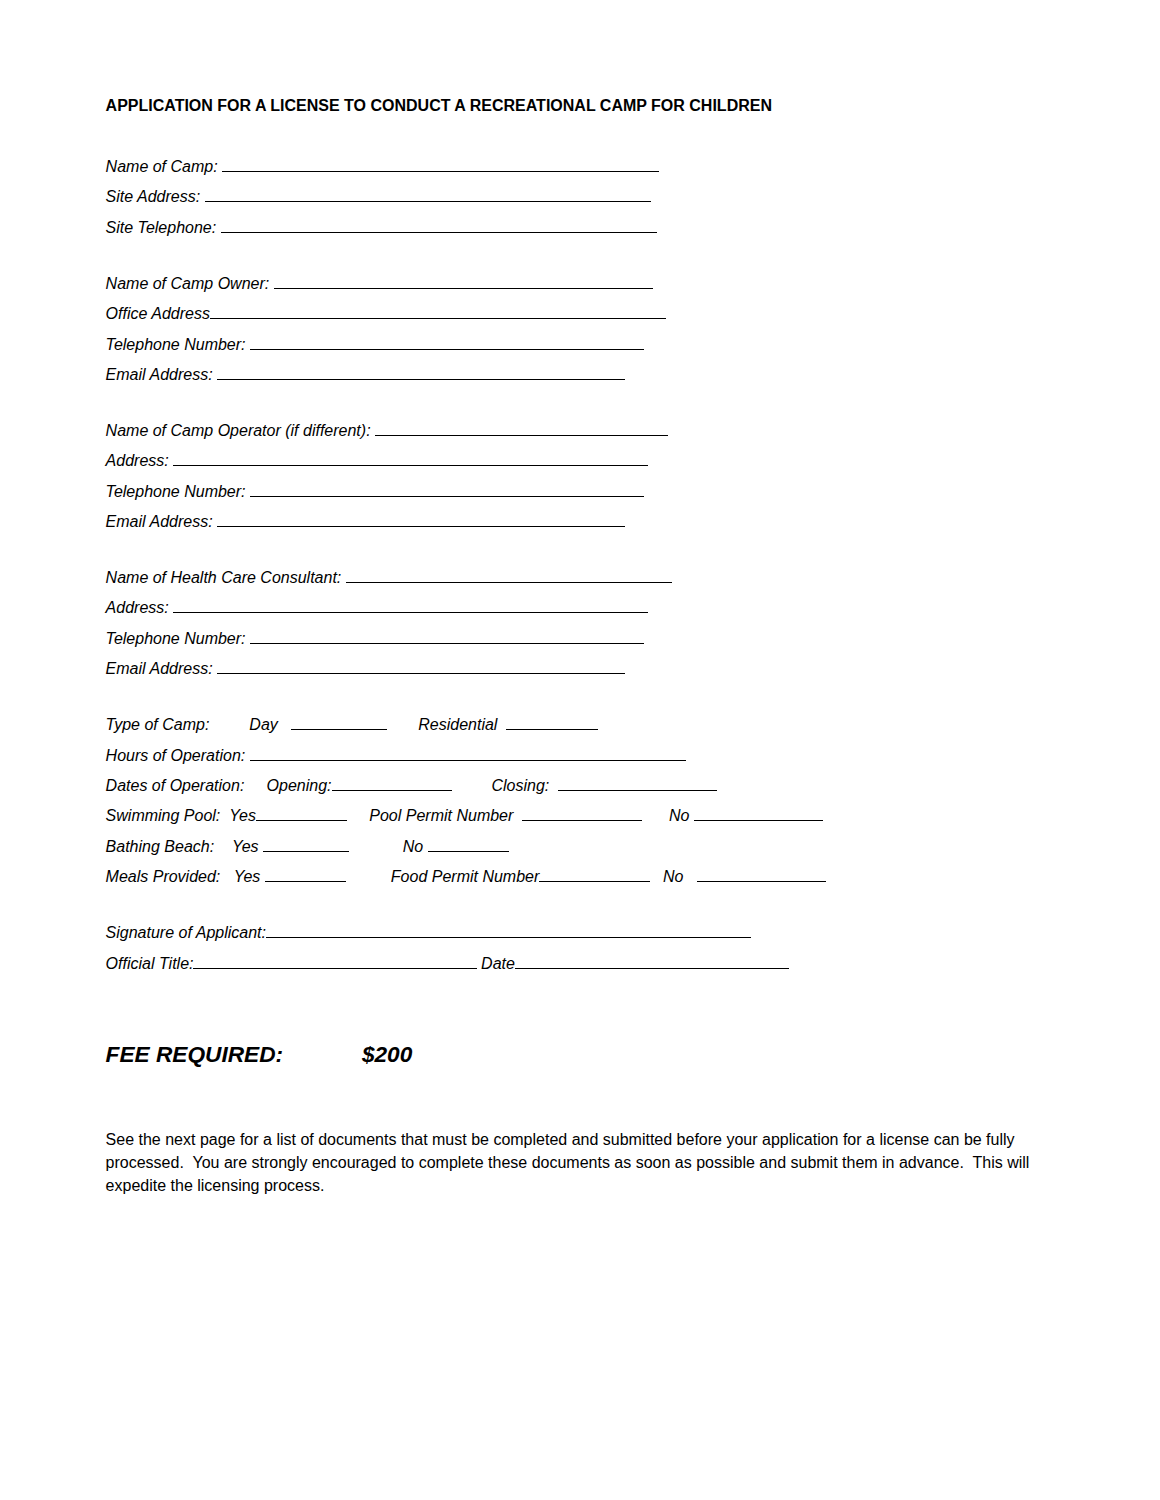APPLICATION FOR A LICENSE TO CONDUCT A RECREATIONAL CAMP FOR CHILDREN
Name of Camp:
Site Address:
Site Telephone:
Name of Camp Owner:
Office Address
Telephone Number:
Email Address:
Name of Camp Operator (if different):
Address:
Telephone Number:
Email Address:
Name of Health Care Consultant:
Address:
Telephone Number:
Email Address:
Type of Camp: Day Residential
Hours of Operation:
Dates of Operation: Opening: Closing:
Swimming Pool: Yes Pool Permit Number No
Bathing Beach: Yes No
Meals Provided: Yes Food Permit Number No
Signature of Applicant:
Official Title: Date
FEE REQUIRED: $200
See the next page for a list of documents that must be completed and submitted before your application for a license can be fully processed. You are strongly encouraged to complete these documents as soon as possible and submit them in advance. This will expedite the licensing process.